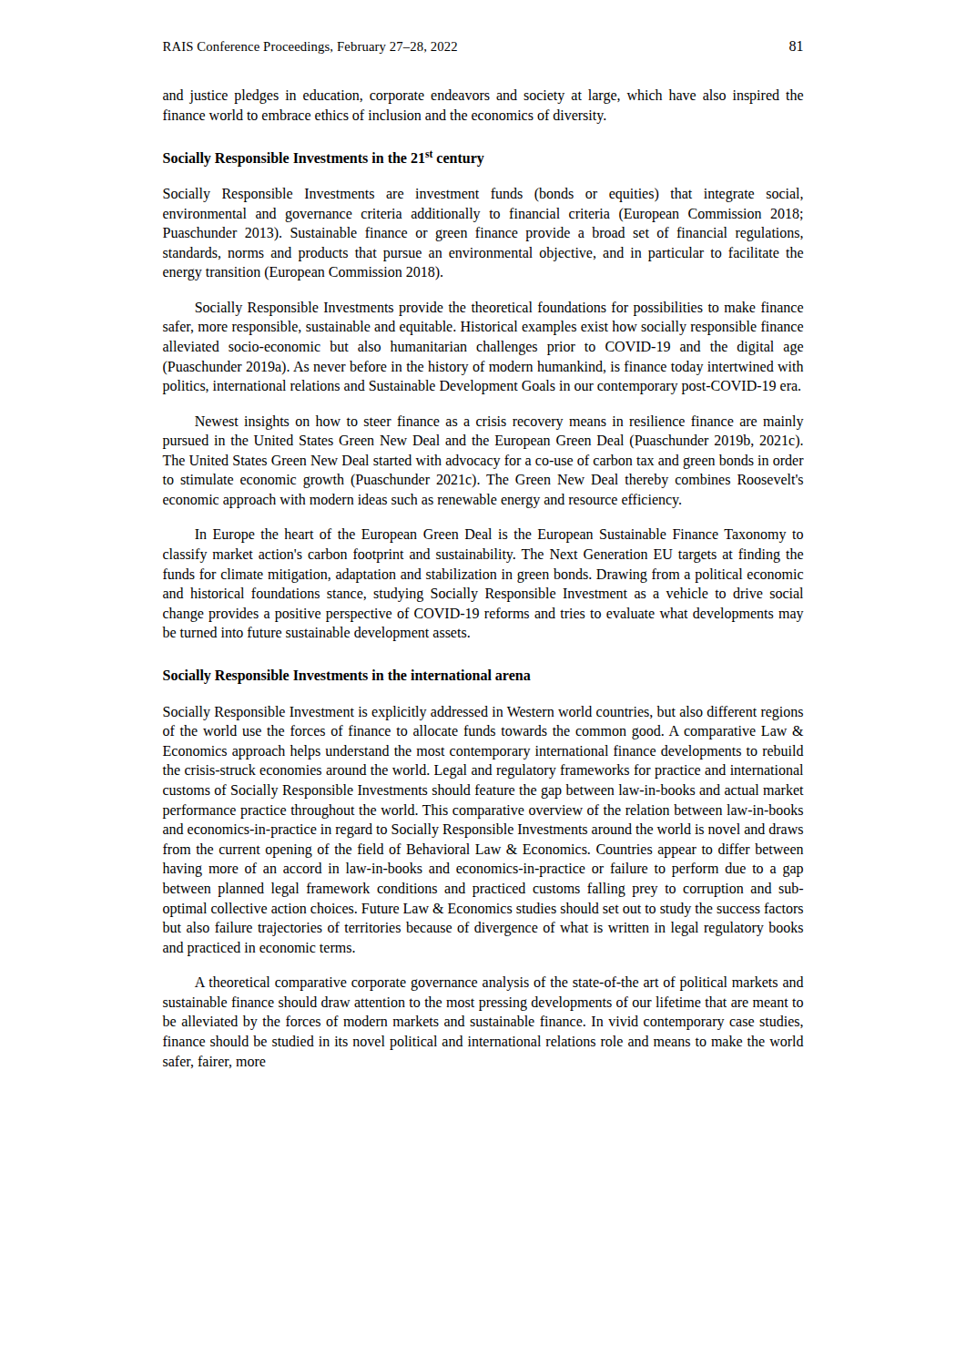RAIS Conference Proceedings, February 27–28, 2022 81
and justice pledges in education, corporate endeavors and society at large, which have also inspired the finance world to embrace ethics of inclusion and the economics of diversity.
Socially Responsible Investments in the 21st century
Socially Responsible Investments are investment funds (bonds or equities) that integrate social, environmental and governance criteria additionally to financial criteria (European Commission 2018; Puaschunder 2013). Sustainable finance or green finance provide a broad set of financial regulations, standards, norms and products that pursue an environmental objective, and in particular to facilitate the energy transition (European Commission 2018).
Socially Responsible Investments provide the theoretical foundations for possibilities to make finance safer, more responsible, sustainable and equitable. Historical examples exist how socially responsible finance alleviated socio-economic but also humanitarian challenges prior to COVID-19 and the digital age (Puaschunder 2019a). As never before in the history of modern humankind, is finance today intertwined with politics, international relations and Sustainable Development Goals in our contemporary post-COVID-19 era.
Newest insights on how to steer finance as a crisis recovery means in resilience finance are mainly pursued in the United States Green New Deal and the European Green Deal (Puaschunder 2019b, 2021c). The United States Green New Deal started with advocacy for a co-use of carbon tax and green bonds in order to stimulate economic growth (Puaschunder 2021c). The Green New Deal thereby combines Roosevelt's economic approach with modern ideas such as renewable energy and resource efficiency.
In Europe the heart of the European Green Deal is the European Sustainable Finance Taxonomy to classify market action's carbon footprint and sustainability. The Next Generation EU targets at finding the funds for climate mitigation, adaptation and stabilization in green bonds. Drawing from a political economic and historical foundations stance, studying Socially Responsible Investment as a vehicle to drive social change provides a positive perspective of COVID-19 reforms and tries to evaluate what developments may be turned into future sustainable development assets.
Socially Responsible Investments in the international arena
Socially Responsible Investment is explicitly addressed in Western world countries, but also different regions of the world use the forces of finance to allocate funds towards the common good. A comparative Law & Economics approach helps understand the most contemporary international finance developments to rebuild the crisis-struck economies around the world. Legal and regulatory frameworks for practice and international customs of Socially Responsible Investments should feature the gap between law-in-books and actual market performance practice throughout the world. This comparative overview of the relation between law-in-books and economics-in-practice in regard to Socially Responsible Investments around the world is novel and draws from the current opening of the field of Behavioral Law & Economics. Countries appear to differ between having more of an accord in law-in-books and economics-in-practice or failure to perform due to a gap between planned legal framework conditions and practiced customs falling prey to corruption and sub-optimal collective action choices. Future Law & Economics studies should set out to study the success factors but also failure trajectories of territories because of divergence of what is written in legal regulatory books and practiced in economic terms.
A theoretical comparative corporate governance analysis of the state-of-the art of political markets and sustainable finance should draw attention to the most pressing developments of our lifetime that are meant to be alleviated by the forces of modern markets and sustainable finance. In vivid contemporary case studies, finance should be studied in its novel political and international relations role and means to make the world safer, fairer, more